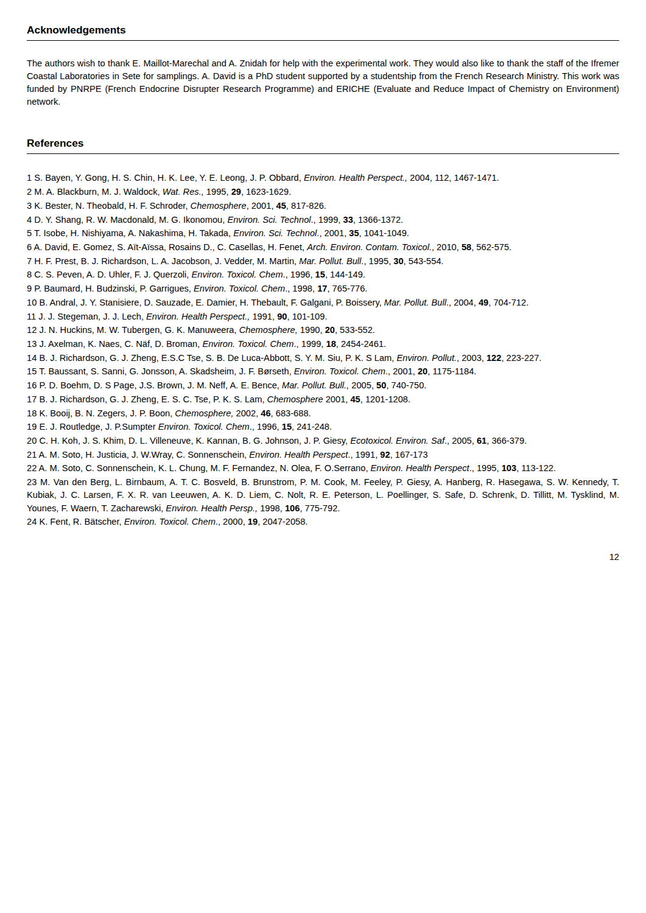Acknowledgements
The authors wish to thank E. Maillot-Marechal and A. Znidah for help with the experimental work. They would also like to thank the staff of the Ifremer Coastal Laboratories in Sete for samplings. A. David is a PhD student supported by a studentship from the French Research Ministry. This work was funded by PNRPE (French Endocrine Disrupter Research Programme) and ERICHE (Evaluate and Reduce Impact of Chemistry on Environment) network.
References
S. Bayen, Y. Gong, H. S. Chin, H. K. Lee, Y. E. Leong, J. P. Obbard, Environ. Health Perspect., 2004, 112, 1467-1471.
M. A. Blackburn, M. J. Waldock, Wat. Res., 1995, 29, 1623-1629.
K. Bester, N. Theobald, H. F. Schroder, Chemosphere, 2001, 45, 817-826.
D. Y. Shang, R. W. Macdonald, M. G. Ikonomou, Environ. Sci. Technol., 1999, 33, 1366-1372.
T. Isobe, H. Nishiyama, A. Nakashima, H. Takada, Environ. Sci. Technol., 2001, 35, 1041-1049.
A. David, E. Gomez, S. Aït-Aïssa, Rosains D., C. Casellas, H. Fenet, Arch. Environ. Contam. Toxicol., 2010, 58, 562-575.
H. F. Prest, B. J. Richardson, L. A. Jacobson, J. Vedder, M. Martin, Mar. Pollut. Bull., 1995, 30, 543-554.
C. S. Peven, A. D. Uhler, F. J. Querzoli, Environ. Toxicol. Chem., 1996, 15, 144-149.
P. Baumard, H. Budzinski, P. Garrigues, Environ. Toxicol. Chem., 1998, 17, 765-776.
B. Andral, J. Y. Stanisiere, D. Sauzade, E. Damier, H. Thebault, F. Galgani, P. Boissery, Mar. Pollut. Bull., 2004, 49, 704-712.
J. J. Stegeman, J. J. Lech, Environ. Health Perspect., 1991, 90, 101-109.
J. N. Huckins, M. W. Tubergen, G. K. Manuweera, Chemosphere, 1990, 20, 533-552.
J. Axelman, K. Naes, C. Näf, D. Broman, Environ. Toxicol. Chem., 1999, 18, 2454-2461.
B. J. Richardson, G. J. Zheng, E.S.C Tse, S. B. De Luca-Abbott, S. Y. M. Siu, P. K. S Lam, Environ. Pollut., 2003, 122, 223-227.
T. Baussant, S. Sanni, G. Jonsson, A. Skadsheim, J. F. Børseth, Environ. Toxicol. Chem., 2001, 20, 1175-1184.
P. D. Boehm, D. S Page, J.S. Brown, J. M. Neff, A. E. Bence, Mar. Pollut. Bull., 2005, 50, 740-750.
B. J. Richardson, G. J. Zheng, E. S. C. Tse, P. K. S. Lam, Chemosphere 2001, 45, 1201-1208.
K. Booij, B. N. Zegers, J. P. Boon, Chemosphere, 2002, 46, 683-688.
E. J. Routledge, J. P.Sumpter Environ. Toxicol. Chem., 1996, 15, 241-248.
C. H. Koh, J. S. Khim, D. L. Villeneuve, K. Kannan, B. G. Johnson, J. P. Giesy, Ecotoxicol. Environ. Saf., 2005, 61, 366-379.
A. M. Soto, H. Justicia, J. W.Wray, C. Sonnenschein, Environ. Health Perspect., 1991, 92, 167-173
A. M. Soto, C. Sonnenschein, K. L. Chung, M. F. Fernandez, N. Olea, F. O.Serrano, Environ. Health Perspect., 1995, 103, 113-122.
M. Van den Berg, L. Birnbaum, A. T. C. Bosveld, B. Brunstrom, P. M. Cook, M. Feeley, P. Giesy, A. Hanberg, R. Hasegawa, S. W. Kennedy, T. Kubiak, J. C. Larsen, F. X. R. van Leeuwen, A. K. D. Liem, C. Nolt, R. E. Peterson, L. Poellinger, S. Safe, D. Schrenk, D. Tillitt, M. Tysklind, M. Younes, F. Waern, T. Zacharewski, Environ. Health Persp., 1998, 106, 775-792.
K. Fent, R. Bätscher, Environ. Toxicol. Chem., 2000, 19, 2047-2058.
12